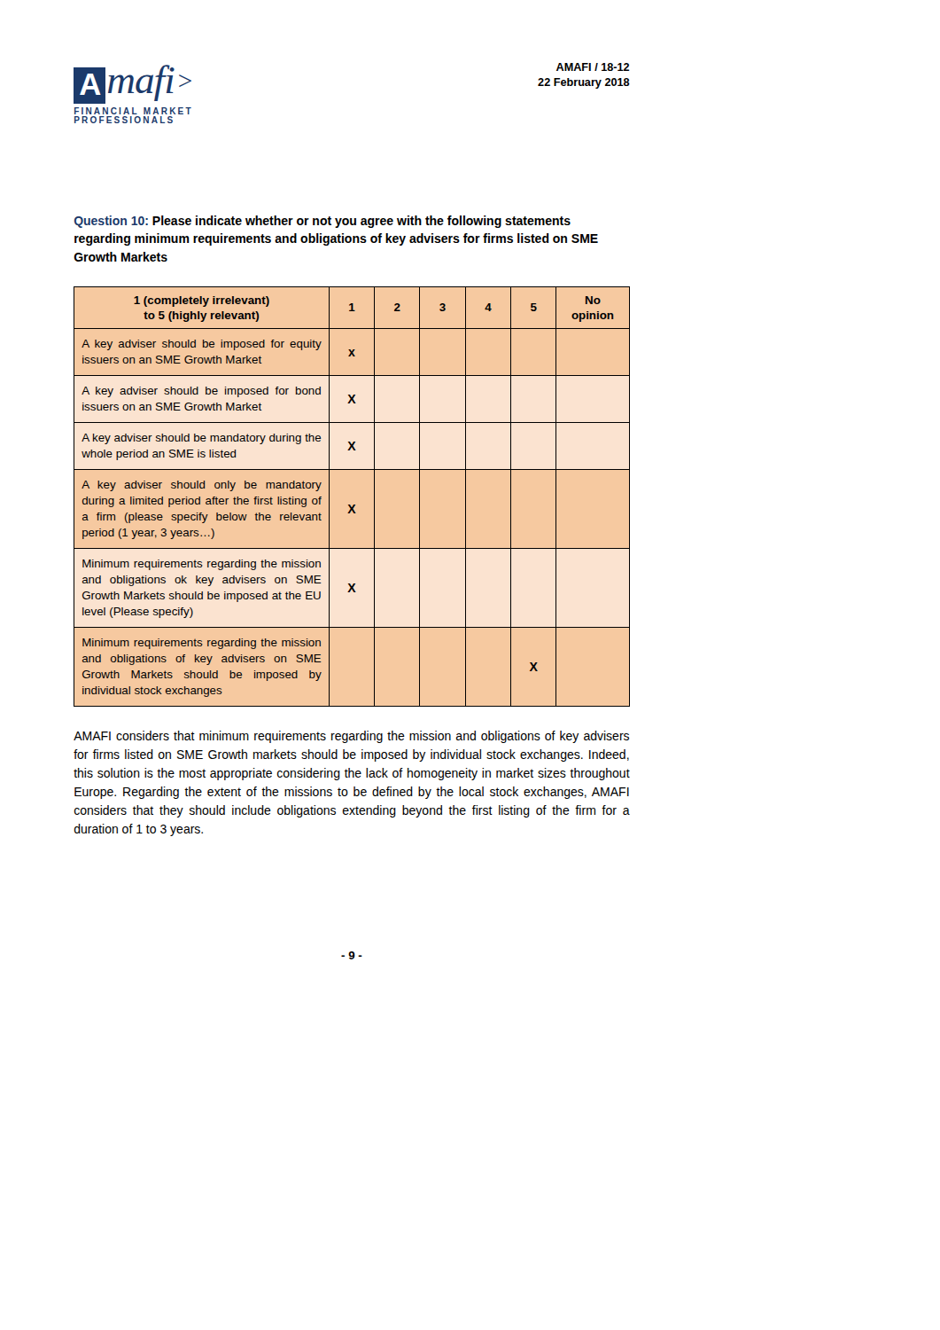Amafi>
FINANCIAL MARKET PROFESSIONALS
AMAFI / 18-12
22 February 2018
Question 10: Please indicate whether or not you agree with the following statements regarding minimum requirements and obligations of key advisers for firms listed on SME Growth Markets
| 1 (completely irrelevant) to 5 (highly relevant) | 1 | 2 | 3 | 4 | 5 | No opinion |
| --- | --- | --- | --- | --- | --- | --- |
| A key adviser should be imposed for equity issuers on an SME Growth Market | x | | | | | |
| A key adviser should be imposed for bond issuers on an SME Growth Market | X | | | | | |
| A key adviser should be mandatory during the whole period an SME is listed | X | | | | | |
| A key adviser should only be mandatory during a limited period after the first listing of a firm (please specify below the relevant period (1 year, 3 years…) | X | | | | | |
| Minimum requirements regarding the mission and obligations ok key advisers on SME Growth Markets should be imposed at the EU level (Please specify) | X | | | | | |
| Minimum requirements regarding the mission and obligations of key advisers on SME Growth Markets should be imposed by individual stock exchanges | | | | | X | |
AMAFI considers that minimum requirements regarding the mission and obligations of key advisers for firms listed on SME Growth markets should be imposed by individual stock exchanges. Indeed, this solution is the most appropriate considering the lack of homogeneity in market sizes throughout Europe. Regarding the extent of the missions to be defined by the local stock exchanges, AMAFI considers that they should include obligations extending beyond the first listing of the firm for a duration of 1 to 3 years.
- 9 -